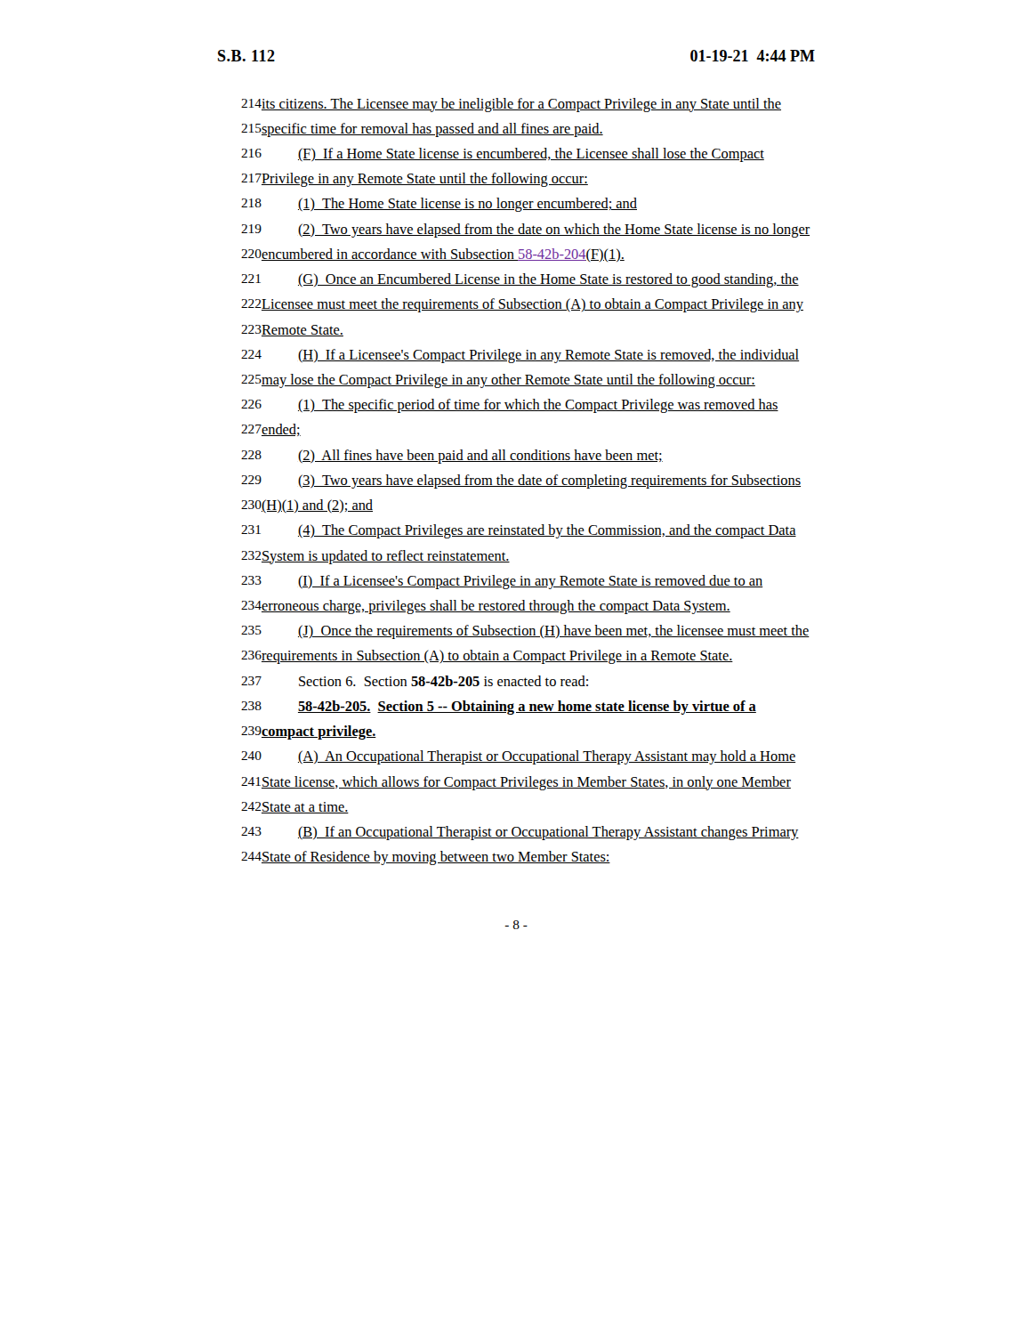S.B. 112 01-19-21 4:44 PM
| 214 | its citizens. The Licensee may be ineligible for a Compact Privilege in any State until the |
| 215 | specific time for removal has passed and all fines are paid. |
| 216 | (F) If a Home State license is encumbered, the Licensee shall lose the Compact |
| 217 | Privilege in any Remote State until the following occur: |
| 218 | (1) The Home State license is no longer encumbered; and |
| 219 | (2) Two years have elapsed from the date on which the Home State license is no longer |
| 220 | encumbered in accordance with Subsection 58-42b-204 (F)(1). |
| 221 | (G) Once an Encumbered License in the Home State is restored to good standing, the |
| 222 | Licensee must meet the requirements of Subsection (A) to obtain a Compact Privilege in any |
| 223 | Remote State. |
| 224 | (H) If a Licensee's Compact Privilege in any Remote State is removed, the individual |
| 225 | may lose the Compact Privilege in any other Remote State until the following occur: |
| 226 | (1) The specific period of time for which the Compact Privilege was removed has |
| 227 | ended; |
| 228 | (2) All fines have been paid and all conditions have been met; |
| 229 | (3) Two years have elapsed from the date of completing requirements for Subsections |
| 230 | (H)(1) and (2); and |
| 231 | (4) The Compact Privileges are reinstated by the Commission, and the compact Data |
| 232 | System is updated to reflect reinstatement. |
| 233 | (I) If a Licensee's Compact Privilege in any Remote State is removed due to an |
| 234 | erroneous charge, privileges shall be restored through the compact Data System. |
| 235 | (J) Once the requirements of Subsection (H) have been met, the licensee must meet the |
| 236 | requirements in Subsection (A) to obtain a Compact Privilege in a Remote State. |
| 237 | Section 6. Section 58-42b-205 is enacted to read: |
| 238 | 58-42b-205. Section 5 -- Obtaining a new home state license by virtue of a |
| 239 | compact privilege. |
| 240 | (A) An Occupational Therapist or Occupational Therapy Assistant may hold a Home |
| 241 | State license, which allows for Compact Privileges in Member States, in only one Member |
| 242 | State at a time. |
| 243 | (B) If an Occupational Therapist or Occupational Therapy Assistant changes Primary |
| 244 | State of Residence by moving between two Member States: |
- 8 -